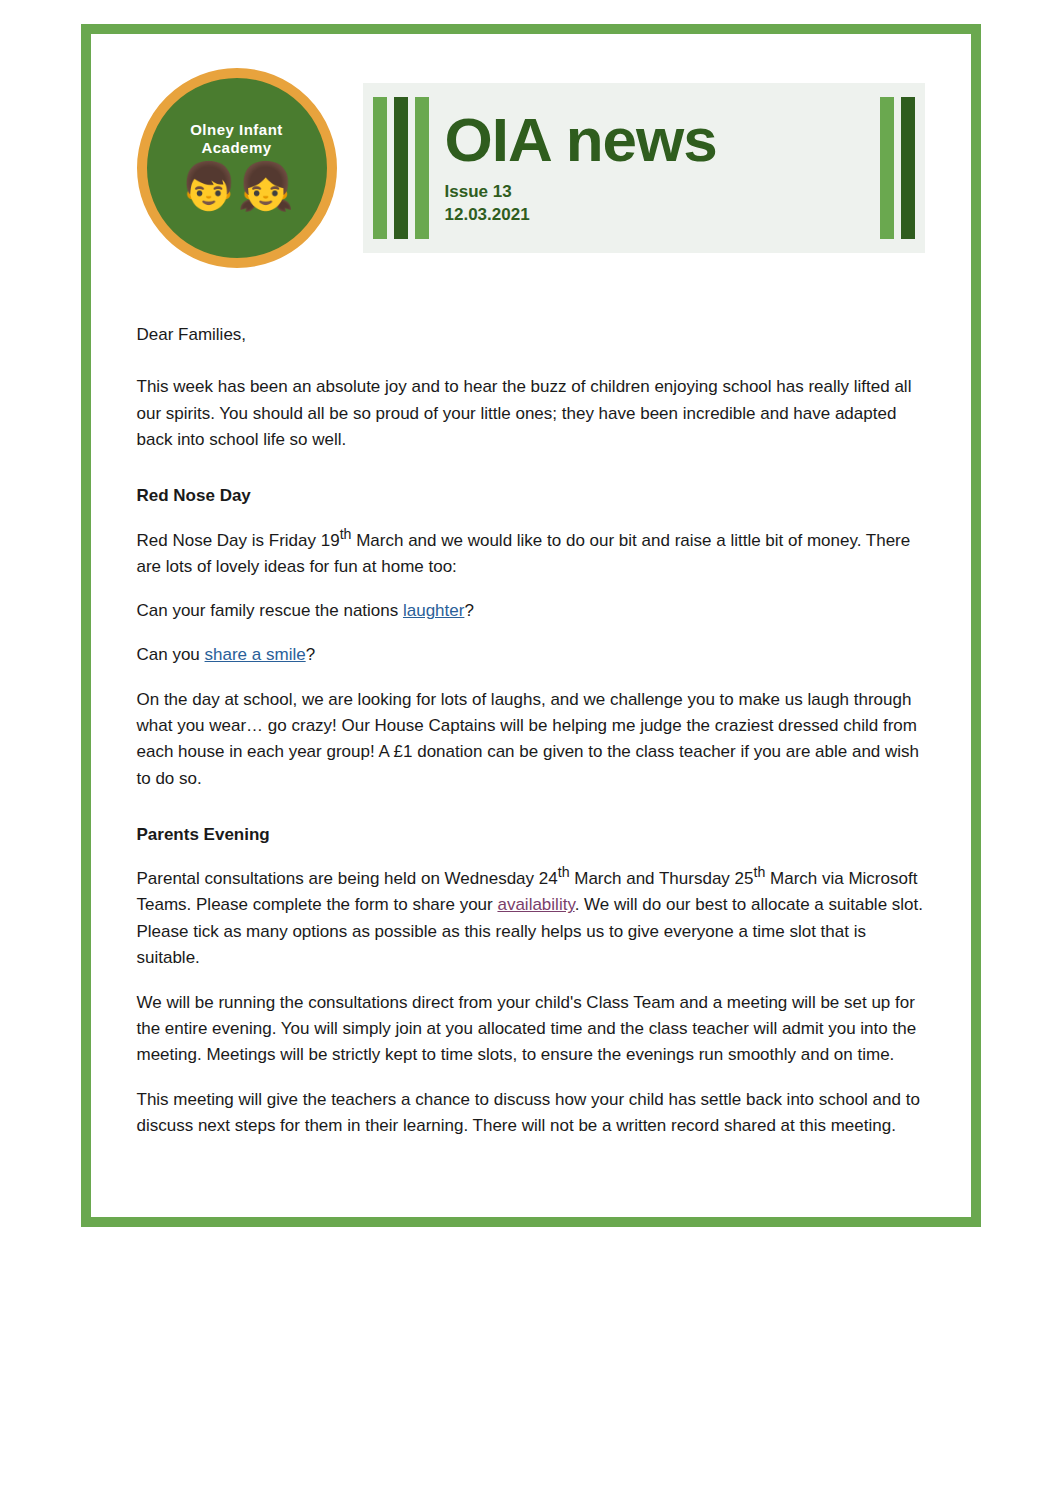Olney Infant Academy
👦👧
OIA news
Issue 13
12.03.2021
Dear Families,
This week has been an absolute joy and to hear the buzz of children enjoying school has really lifted all our spirits. You should all be so proud of your little ones; they have been incredible and have adapted back into school life so well.
Red Nose Day
Red Nose Day is Friday 19th March and we would like to do our bit and raise a little bit of money. There are lots of lovely ideas for fun at home too:
Can your family rescue the nations laughter?
Can you share a smile?
On the day at school, we are looking for lots of laughs, and we challenge you to make us laugh through what you wear… go crazy! Our House Captains will be helping me judge the craziest dressed child from each house in each year group! A £1 donation can be given to the class teacher if you are able and wish to do so.
Parents Evening
Parental consultations are being held on Wednesday 24th March and Thursday 25th March via Microsoft Teams. Please complete the form to share your availability. We will do our best to allocate a suitable slot. Please tick as many options as possible as this really helps us to give everyone a time slot that is suitable.
We will be running the consultations direct from your child's Class Team and a meeting will be set up for the entire evening. You will simply join at you allocated time and the class teacher will admit you into the meeting. Meetings will be strictly kept to time slots, to ensure the evenings run smoothly and on time.
This meeting will give the teachers a chance to discuss how your child has settle back into school and to discuss next steps for them in their learning. There will not be a written record shared at this meeting.